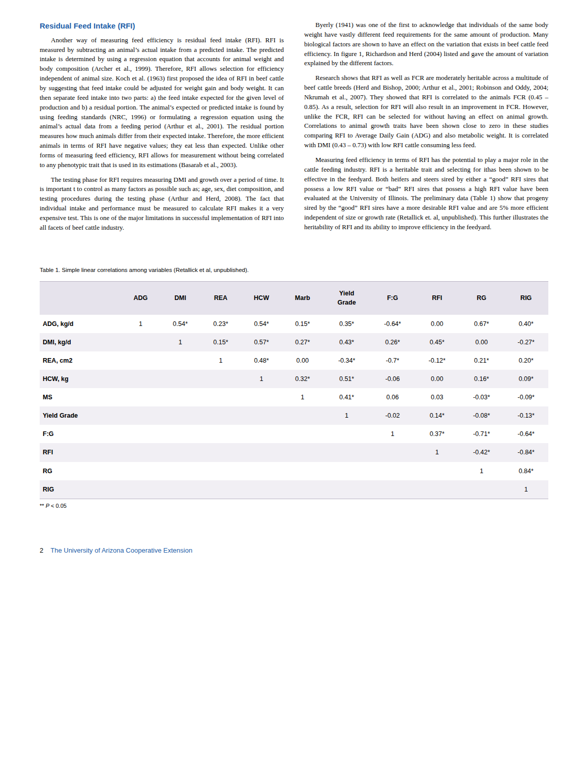Residual Feed Intake (RFI)
Another way of measuring feed efficiency is residual feed intake (RFI). RFI is measured by subtracting an animal’s actual intake from a predicted intake. The predicted intake is determined by using a regression equation that accounts for animal weight and body composition (Archer et al., 1999). Therefore, RFI allows selection for efficiency independent of animal size. Koch et al. (1963) first proposed the idea of RFI in beef cattle by suggesting that feed intake could be adjusted for weight gain and body weight. It can then separate feed intake into two parts: a) the feed intake expected for the given level of production and b) a residual portion. The animal’s expected or predicted intake is found by using feeding standards (NRC, 1996) or formulating a regression equation using the animal’s actual data from a feeding period (Arthur et al., 2001). The residual portion measures how much animals differ from their expected intake. Therefore, the more efficient animals in terms of RFI have negative values; they eat less than expected. Unlike other forms of measuring feed efficiency, RFI allows for measurement without being correlated to any phenotypic trait that is used in its estimations (Basarab et al., 2003).
The testing phase for RFI requires measuring DMI and growth over a period of time. It is important t to control as many factors as possible such as; age, sex, diet composition, and testing procedures during the testing phase (Arthur and Herd, 2008). The fact that individual intake and performance must be measured to calculate RFI makes it a very expensive test. This is one of the major limitations in successful implementation of RFI into all facets of beef cattle industry.
Byerly (1941) was one of the first to acknowledge that individuals of the same body weight have vastly different feed requirements for the same amount of production. Many biological factors are shown to have an effect on the variation that exists in beef cattle feed efficiency. In figure 1, Richardson and Herd (2004) listed and gave the amount of variation explained by the different factors.
Research shows that RFI as well as FCR are moderately heritable across a multitude of beef cattle breeds (Herd and Bishop, 2000; Arthur et al., 2001; Robinson and Oddy, 2004; Nkrumah et al., 2007). They showed that RFI is correlated to the animals FCR (0.45 – 0.85). As a result, selection for RFI will also result in an improvement in FCR. However, unlike the FCR, RFI can be selected for without having an effect on animal growth. Correlations to animal growth traits have been shown close to zero in these studies comparing RFI to Average Daily Gain (ADG) and also metabolic weight. It is correlated with DMI (0.43 – 0.73) with low RFI cattle consuming less feed.
Measuring feed efficiency in terms of RFI has the potential to play a major role in the cattle feeding industry. RFI is a heritable trait and selecting for ithas been shown to be effective in the feedyard. Both heifers and steers sired by either a “good” RFI sires that possess a low RFI value or “bad” RFI sires that possess a high RFI value have been evaluated at the University of Illinois. The preliminary data (Table 1) show that progeny sired by the “good” RFI sires have a more desirable RFI value and are 5% more efficient independent of size or growth rate (Retallick et. al, unpublished). This further illustrates the heritability of RFI and its ability to improve efficiency in the feedyard.
Table 1. Simple linear correlations among variables (Retallick et al, unpublished).
| | ADG | DMI | REA | HCW | Marb | Yield Grade | F:G | RFI | RG | RIG |
| --- | --- | --- | --- | --- | --- | --- | --- | --- | --- | --- |
| ADG, kg/d | 1 | 0.54* | 0.23* | 0.54* | 0.15* | 0.35* | -0.64* | 0.00 | 0.67* | 0.40* |
| DMI, kg/d | | 1 | 0.15* | 0.57* | 0.27* | 0.43* | 0.26* | 0.45* | 0.00 | -0.27* |
| REA, cm2 | | | 1 | 0.48* | 0.00 | -0.34* | -0.7* | -0.12* | 0.21* | 0.20* |
| HCW, kg | | | | 1 | 0.32* | 0.51* | -0.06 | 0.00 | 0.16* | 0.09* |
| MS | | | | | 1 | 0.41* | 0.06 | 0.03 | -0.03* | -0.09* |
| Yield Grade | | | | | | 1 | -0.02 | 0.14* | -0.08* | -0.13* |
| F:G | | | | | | | 1 | 0.37* | -0.71* | -0.64* |
| RFI | | | | | | | | 1 | -0.42* | -0.84* |
| RG | | | | | | | | | 1 | 0.84* |
| RIG | | | | | | | | | | 1 |
** P < 0.05
2 The University of Arizona Cooperative Extension